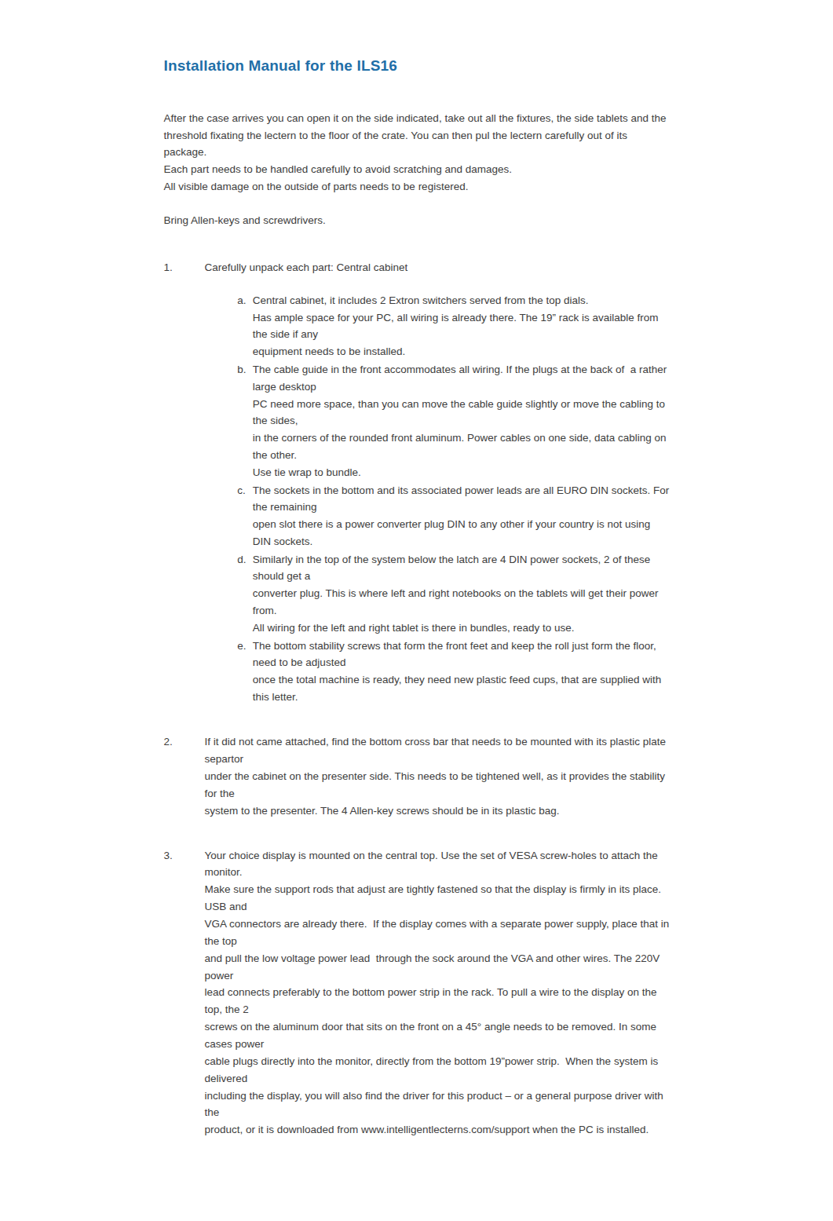Installation Manual for the ILS16
After the case arrives you can open it on the side indicated, take out all the fixtures, the side tablets and the
threshold fixating the lectern to the floor of the crate. You can then pul the lectern carefully out of its package.
Each part needs to be handled carefully to avoid scratching and damages.
All visible damage on the outside of parts needs to be registered.
Bring Allen-keys and screwdrivers.
1.
Carefully unpack each part: Central cabinet
a.
Central cabinet, it includes 2 Extron switchers served from the top dials.
Has ample space for your PC, all wiring is already there. The 19” rack is available from the side if any
equipment needs to be installed.
b.
The cable guide in the front accommodates all wiring. If the plugs at the back of a rather large desktop
PC need more space, than you can move the cable guide slightly or move the cabling to the sides,
in the corners of the rounded front aluminum. Power cables on one side, data cabling on the other.
Use tie wrap to bundle.
c.
The sockets in the bottom and its associated power leads are all EURO DIN sockets. For the remaining
open slot there is a power converter plug DIN to any other if your country is not using DIN sockets.
d.
Similarly in the top of the system below the latch are 4 DIN power sockets, 2 of these should get a
converter plug. This is where left and right notebooks on the tablets will get their power from.
All wiring for the left and right tablet is there in bundles, ready to use.
e.
The bottom stability screws that form the front feet and keep the roll just form the floor, need to be adjusted
once the total machine is ready, they need new plastic feed cups, that are supplied with this letter.
2.
If it did not came attached, find the bottom cross bar that needs to be mounted with its plastic plate separtor
under the cabinet on the presenter side. This needs to be tightened well, as it provides the stability for the
system to the presenter. The 4 Allen-key screws should be in its plastic bag.
3.
Your choice display is mounted on the central top. Use the set of VESA screw-holes to attach the monitor.
Make sure the support rods that adjust are tightly fastened so that the display is firmly in its place. USB and
VGA connectors are already there. If the display comes with a separate power supply, place that in the top
and pull the low voltage power lead through the sock around the VGA and other wires. The 220V power
lead connects preferably to the bottom power strip in the rack. To pull a wire to the display on the top, the 2
screws on the aluminum door that sits on the front on a 45° angle needs to be removed. In some cases power
cable plugs directly into the monitor, directly from the bottom 19”power strip. When the system is delivered
including the display, you will also find the driver for this product – or a general purpose driver with the
product, or it is downloaded from www.intelligentlecterns.com/support when the PC is installed.